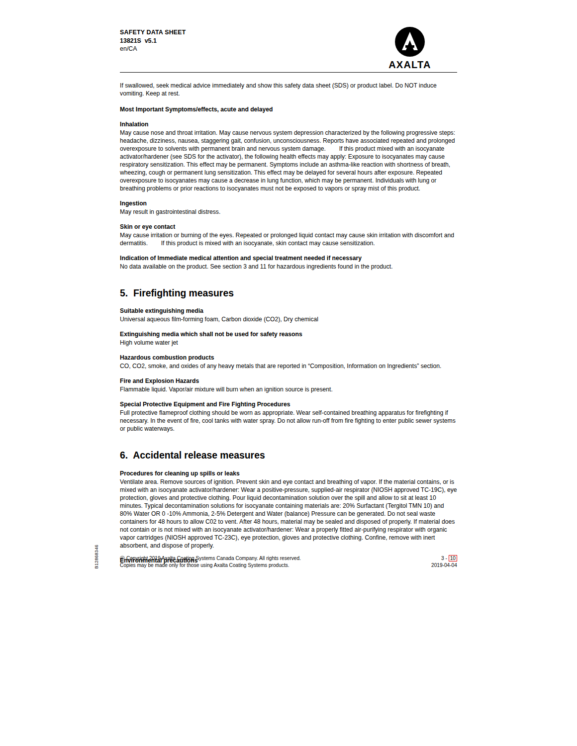SAFETY DATA SHEET
13821S v5.1
en/CA
AXALTA
If swallowed, seek medical advice immediately and show this safety data sheet (SDS) or product label. Do NOT induce vomiting. Keep at rest.
Most Important Symptoms/effects, acute and delayed
Inhalation
May cause nose and throat irritation. May cause nervous system depression characterized by the following progressive steps: headache, dizziness, nausea, staggering gait, confusion, unconsciousness. Reports have associated repeated and prolonged overexposure to solvents with permanent brain and nervous system damage. If this product mixed with an isocyanate activator/hardener (see SDS for the activator), the following health effects may apply: Exposure to isocyanates may cause respiratory sensitization. This effect may be permanent. Symptoms include an asthma-like reaction with shortness of breath, wheezing, cough or permanent lung sensitization. This effect may be delayed for several hours after exposure. Repeated overexposure to isocyanates may cause a decrease in lung function, which may be permanent. Individuals with lung or breathing problems or prior reactions to isocyanates must not be exposed to vapors or spray mist of this product.
Ingestion
May result in gastrointestinal distress.
Skin or eye contact
May cause irritation or burning of the eyes. Repeated or prolonged liquid contact may cause skin irritation with discomfort and dermatitis. If this product is mixed with an isocyanate, skin contact may cause sensitization.
Indication of Immediate medical attention and special treatment needed if necessary
No data available on the product. See section 3 and 11 for hazardous ingredients found in the product.
5. Firefighting measures
Suitable extinguishing media
Universal aqueous film-forming foam, Carbon dioxide (CO2), Dry chemical
Extinguishing media which shall not be used for safety reasons
High volume water jet
Hazardous combustion products
CO, CO2, smoke, and oxides of any heavy metals that are reported in “Composition, Information on Ingredients” section.
Fire and Explosion Hazards
Flammable liquid. Vapor/air mixture will burn when an ignition source is present.
Special Protective Equipment and Fire Fighting Procedures
Full protective flameproof clothing should be worn as appropriate. Wear self-contained breathing apparatus for firefighting if necessary. In the event of fire, cool tanks with water spray. Do not allow run-off from fire fighting to enter public sewer systems or public waterways.
6. Accidental release measures
Procedures for cleaning up spills or leaks
Ventilate area. Remove sources of ignition. Prevent skin and eye contact and breathing of vapor. If the material contains, or is mixed with an isocyanate activator/hardener: Wear a positive-pressure, supplied-air respirator (NIOSH approved TC-19C), eye protection, gloves and protective clothing. Pour liquid decontamination solution over the spill and allow to sit at least 10 minutes. Typical decontamination solutions for isocyanate containing materials are: 20% Surfactant (Tergitol TMN 10) and 80% Water OR 0 -10% Ammonia, 2-5% Detergent and Water (balance) Pressure can be generated. Do not seal waste containers for 48 hours to allow C02 to vent. After 48 hours, material may be sealed and disposed of properly. If material does not contain or is not mixed with an isocyanate activator/hardener: Wear a properly fitted air-purifying respirator with organic vapor cartridges (NIOSH approved TC-23C), eye protection, gloves and protective clothing. Confine, remove with inert absorbent, and dispose of properly.
Environmental precautions
| Ⓒ Copyright 2019 Axalta Coating Systems Canada Company. All rights reserved. Copies may be made only for those using Axalta Coating Systems products. | 3 - 10 2019-04-04 |
B12868346